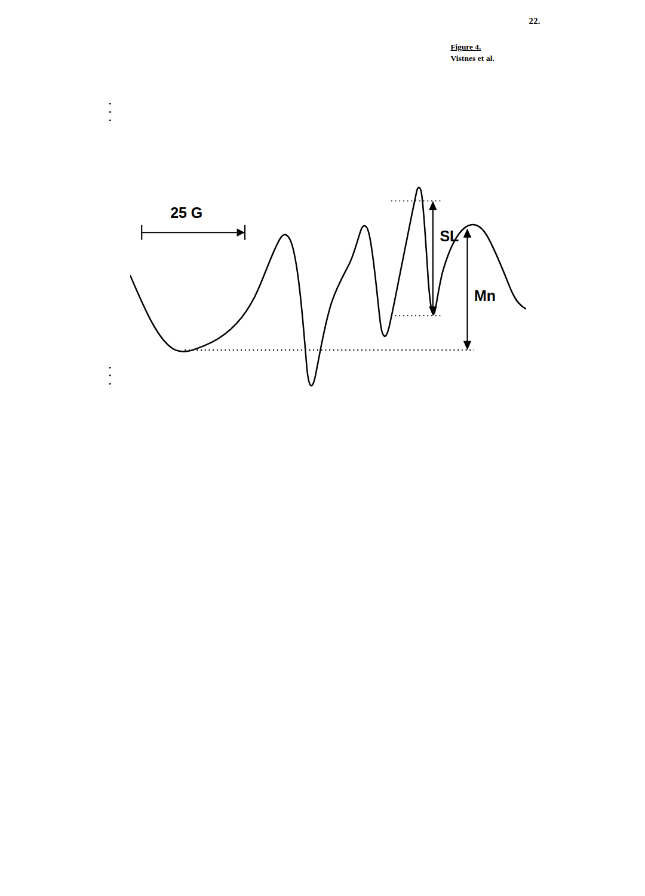22.
Figure 4. Vistnes et al.
• • •
• • •
25 G SL Mn